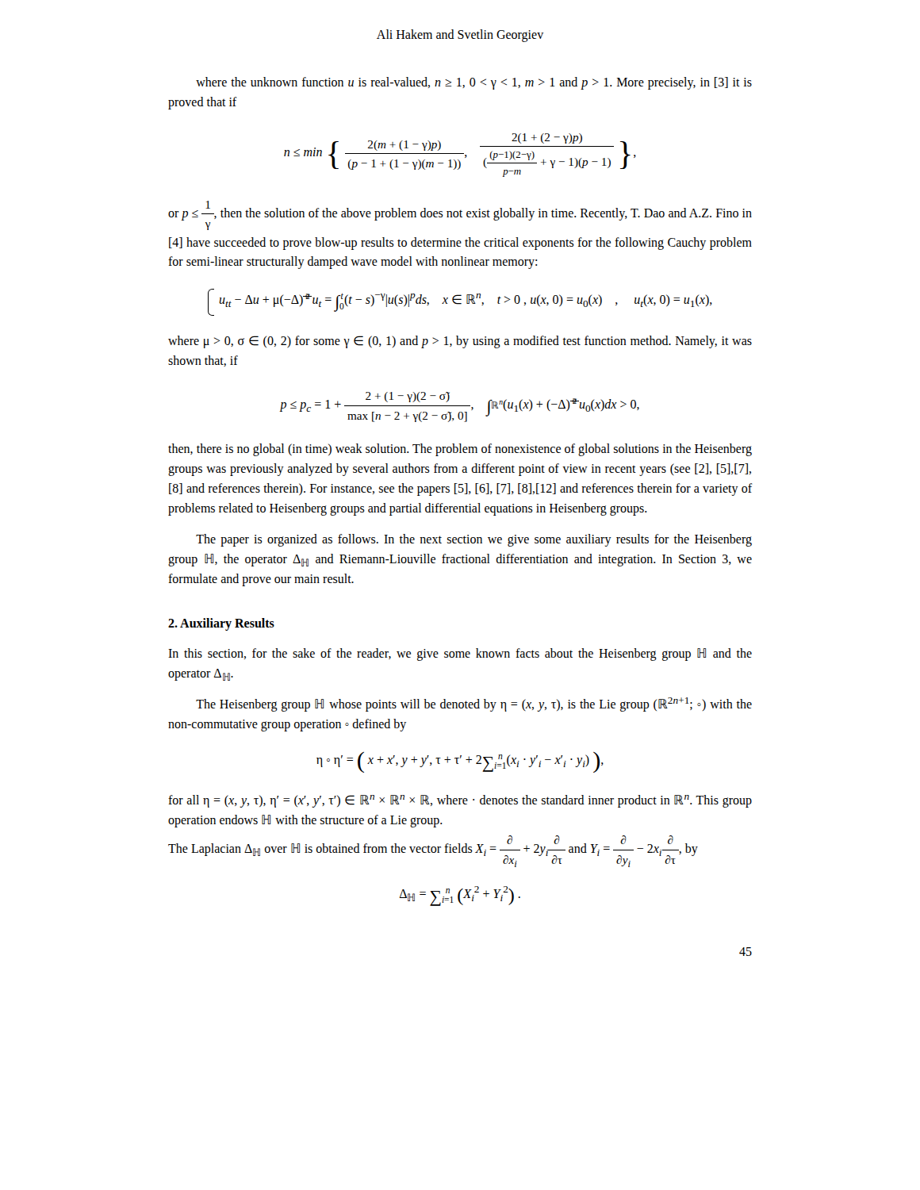Ali Hakem and Svetlin Georgiev
where the unknown function u is real-valued, n ≥ 1, 0 < γ < 1, m > 1 and p > 1. More precisely, in [3] it is proved that if
n ≤ min { 2(m + (1 − γ)p)(p − 1 + (1 − γ)(m − 1)), 2(1 + (2 − γ)p)((p−1)(2−γ) p−m + γ − 1)(p − 1) },
or p ≤ 1 γ, then the solution of the above problem does not exist globally in time. Recently, T. Dao and A.Z. Fino in [4] have succeeded to prove blow-up results to determine the critical exponents for the following Cauchy problem for semi-linear structurally damped wave model with nonlinear memory:
utt − Δu + μ(−Δ)σ 2ut = ∫t 0(t − s)−γ|u(s)|pds, x ∈ ℝn, t > 0 , u(x, 0) = u0(x) , ut(x, 0) = u1(x),
where μ > 0, σ ∈ (0, 2) for some γ ∈ (0, 1) and p > 1, by using a modified test function method. Namely, it was shown that, if
p ≤ pc = 1 + 2 + (1 − γ)(2 − σ̃) max [n − 2 + γ(2 − σ̃), 0], ∫ℝn(u1(x) + (−Δ)σ 2u0(x)dx > 0,
then, there is no global (in time) weak solution. The problem of nonexistence of global solutions in the Heisenberg groups was previously analyzed by several authors from a different point of view in recent years (see [2], [5],[7], [8] and references therein). For instance, see the papers [5], [6], [7], [8],[12] and references therein for a variety of problems related to Heisenberg groups and partial differential equations in Heisenberg groups.
The paper is organized as follows. In the next section we give some auxiliary results for the Heisenberg group ℍ, the operator Δℍ and Riemann-Liouville fractional differentiation and integration. In Section 3, we formulate and prove our main result.
2. Auxiliary Results
In this section, for the sake of the reader, we give some known facts about the Heisenberg group ℍ and the operator Δℍ.
The Heisenberg group ℍ whose points will be denoted by η = (x, y, τ), is the Lie group (ℝ2n+1; ◦) with the non-commutative group operation ◦ defined by
η ◦ η′ = ( x + x′, y + y′, τ + τ′ + 2∑ni=1(xi · y′i − x′i · yi) ),
for all η = (x, y, τ), η′ = (x′, y′, τ′) ∈ ℝn × ℝn × ℝ, where · denotes the standard inner product in ℝn. This group operation endows ℍ with the structure of a Lie group.
The Laplacian Δℍ over ℍ is obtained from the vector fields Xi = ∂∂xi + 2yi∂∂τ and Yi = ∂∂yi − 2xi∂∂τ, by
Δℍ = ∑ni=1 (Xi2 + Yi2) .
45